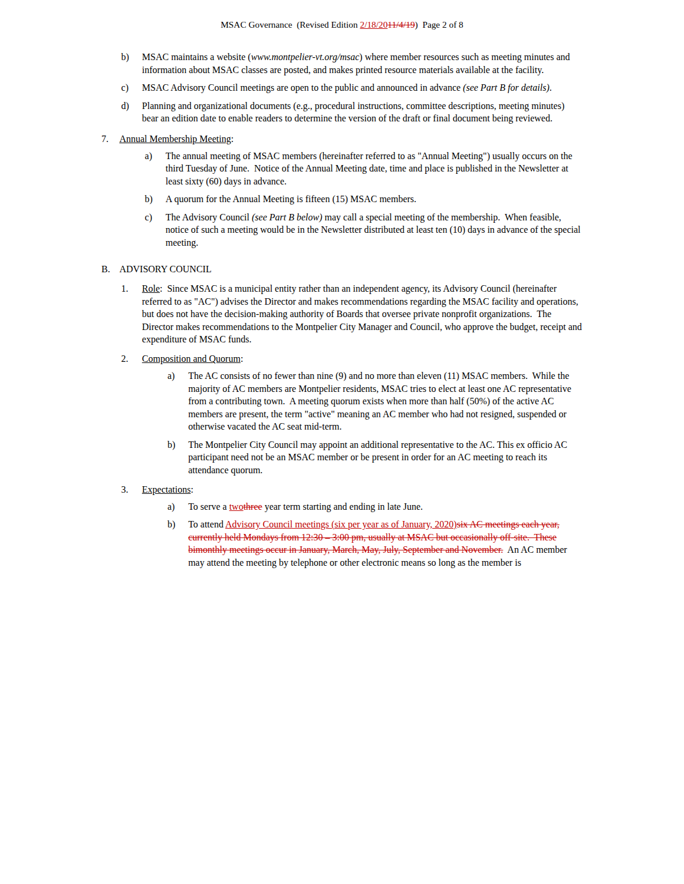MSAC Governance (Revised Edition 2/18/2011/4/19) Page 2 of 8
b) MSAC maintains a website (www.montpelier-vt.org/msac) where member resources such as meeting minutes and information about MSAC classes are posted, and makes printed resource materials available at the facility.
c) MSAC Advisory Council meetings are open to the public and announced in advance (see Part B for details).
d) Planning and organizational documents (e.g., procedural instructions, committee descriptions, meeting minutes) bear an edition date to enable readers to determine the version of the draft or final document being reviewed.
7. Annual Membership Meeting:
a) The annual meeting of MSAC members (hereinafter referred to as "Annual Meeting") usually occurs on the third Tuesday of June. Notice of the Annual Meeting date, time and place is published in the Newsletter at least sixty (60) days in advance.
b) A quorum for the Annual Meeting is fifteen (15) MSAC members.
c) The Advisory Council (see Part B below) may call a special meeting of the membership. When feasible, notice of such a meeting would be in the Newsletter distributed at least ten (10) days in advance of the special meeting.
B. ADVISORY COUNCIL
1. Role: Since MSAC is a municipal entity rather than an independent agency, its Advisory Council (hereinafter referred to as "AC") advises the Director and makes recommendations regarding the MSAC facility and operations, but does not have the decision-making authority of Boards that oversee private nonprofit organizations. The Director makes recommendations to the Montpelier City Manager and Council, who approve the budget, receipt and expenditure of MSAC funds.
2. Composition and Quorum:
a) The AC consists of no fewer than nine (9) and no more than eleven (11) MSAC members. While the majority of AC members are Montpelier residents, MSAC tries to elect at least one AC representative from a contributing town. A meeting quorum exists when more than half (50%) of the active AC members are present, the term "active" meaning an AC member who had not resigned, suspended or otherwise vacated the AC seat mid-term.
b) The Montpelier City Council may appoint an additional representative to the AC. This ex officio AC participant need not be an MSAC member or be present in order for an AC meeting to reach its attendance quorum.
3. Expectations:
a) To serve a twothree year term starting and ending in late June.
b) To attend Advisory Council meetings (six per year as of January, 2020)six AC meetings each year, currently held Mondays from 12:30 – 3:00 pm, usually at MSAC but occasionally off-site. These bimonthly meetings occur in January, March, May, July, September and November. An AC member may attend the meeting by telephone or other electronic means so long as the member is